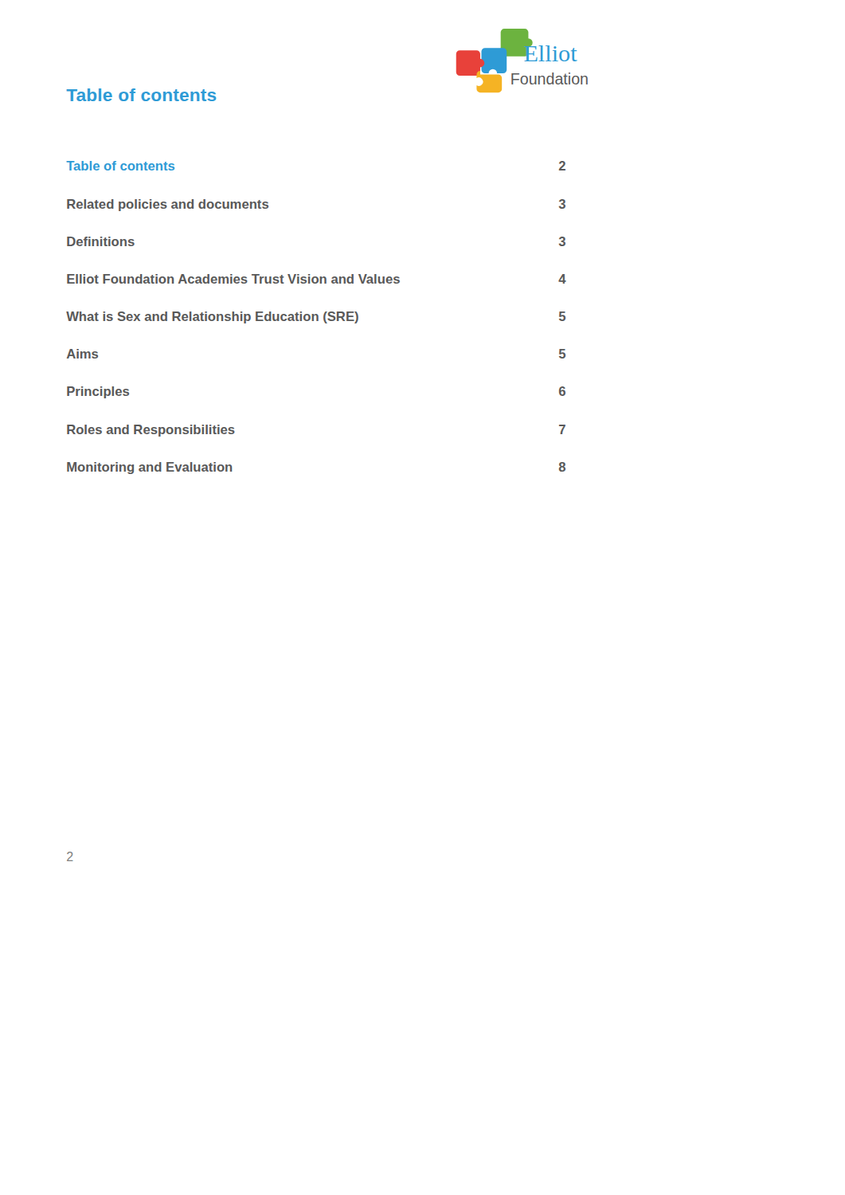Elliot Foundation
Table of contents
| Table of contents | 2 |
| Related policies and documents | 3 |
| Definitions | 3 |
| Elliot Foundation Academies Trust Vision and Values | 4 |
| What is Sex and Relationship Education (SRE) | 5 |
| Aims | 5 |
| Principles | 6 |
| Roles and Responsibilities | 7 |
| Monitoring and Evaluation | 8 |
2